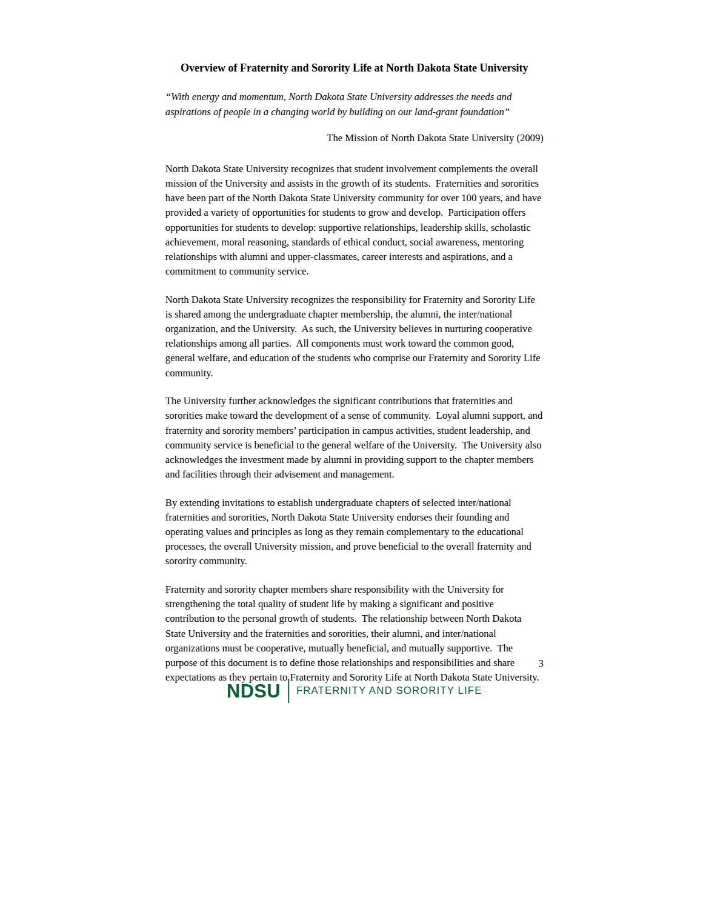Overview of Fraternity and Sorority Life at North Dakota State University
“With energy and momentum, North Dakota State University addresses the needs and aspirations of people in a changing world by building on our land-grant foundation”
The Mission of North Dakota State University (2009)
North Dakota State University recognizes that student involvement complements the overall mission of the University and assists in the growth of its students. Fraternities and sororities have been part of the North Dakota State University community for over 100 years, and have provided a variety of opportunities for students to grow and develop. Participation offers opportunities for students to develop: supportive relationships, leadership skills, scholastic achievement, moral reasoning, standards of ethical conduct, social awareness, mentoring relationships with alumni and upper-classmates, career interests and aspirations, and a commitment to community service.
North Dakota State University recognizes the responsibility for Fraternity and Sorority Life is shared among the undergraduate chapter membership, the alumni, the inter/national organization, and the University. As such, the University believes in nurturing cooperative relationships among all parties. All components must work toward the common good, general welfare, and education of the students who comprise our Fraternity and Sorority Life community.
The University further acknowledges the significant contributions that fraternities and sororities make toward the development of a sense of community. Loyal alumni support, and fraternity and sorority members’ participation in campus activities, student leadership, and community service is beneficial to the general welfare of the University. The University also acknowledges the investment made by alumni in providing support to the chapter members and facilities through their advisement and management.
By extending invitations to establish undergraduate chapters of selected inter/national fraternities and sororities, North Dakota State University endorses their founding and operating values and principles as long as they remain complementary to the educational processes, the overall University mission, and prove beneficial to the overall fraternity and sorority community.
Fraternity and sorority chapter members share responsibility with the University for strengthening the total quality of student life by making a significant and positive contribution to the personal growth of students. The relationship between North Dakota State University and the fraternities and sororities, their alumni, and inter/national organizations must be cooperative, mutually beneficial, and mutually supportive. The purpose of this document is to define those relationships and responsibilities and share expectations as they pertain to Fraternity and Sorority Life at North Dakota State University.
3
NDSU FRATERNITY AND SORORITY LIFE